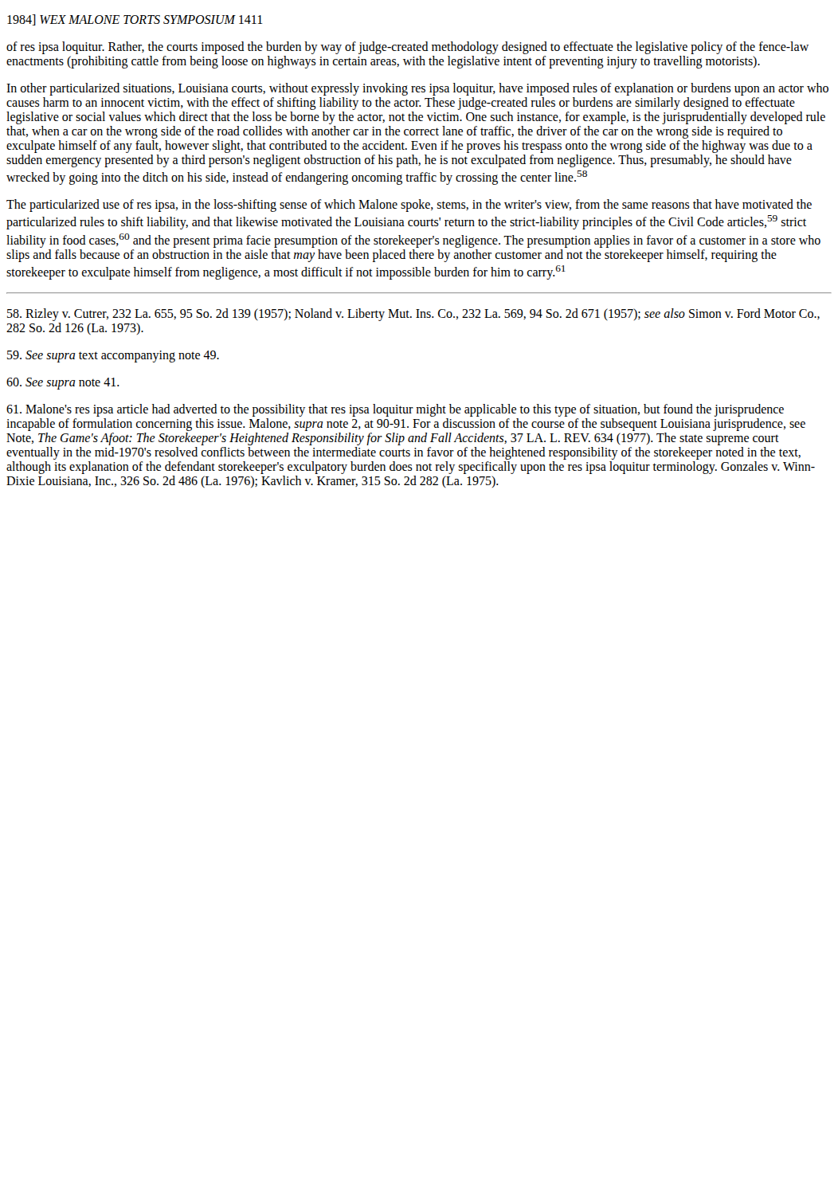1984] WEX MALONE TORTS SYMPOSIUM 1411
of res ipsa loquitur. Rather, the courts imposed the burden by way of judge-created methodology designed to effectuate the legislative policy of the fence-law enactments (prohibiting cattle from being loose on highways in certain areas, with the legislative intent of preventing injury to travelling motorists).
In other particularized situations, Louisiana courts, without expressly invoking res ipsa loquitur, have imposed rules of explanation or burdens upon an actor who causes harm to an innocent victim, with the effect of shifting liability to the actor. These judge-created rules or burdens are similarly designed to effectuate legislative or social values which direct that the loss be borne by the actor, not the victim. One such instance, for example, is the jurisprudentially developed rule that, when a car on the wrong side of the road collides with another car in the correct lane of traffic, the driver of the car on the wrong side is required to exculpate himself of any fault, however slight, that contributed to the accident. Even if he proves his trespass onto the wrong side of the highway was due to a sudden emergency presented by a third person's negligent obstruction of his path, he is not exculpated from negligence. Thus, presumably, he should have wrecked by going into the ditch on his side, instead of endangering oncoming traffic by crossing the center line.58
The particularized use of res ipsa, in the loss-shifting sense of which Malone spoke, stems, in the writer's view, from the same reasons that have motivated the particularized rules to shift liability, and that likewise motivated the Louisiana courts' return to the strict-liability principles of the Civil Code articles,59 strict liability in food cases,60 and the present prima facie presumption of the storekeeper's negligence. The presumption applies in favor of a customer in a store who slips and falls because of an obstruction in the aisle that may have been placed there by another customer and not the storekeeper himself, requiring the storekeeper to exculpate himself from negligence, a most difficult if not impossible burden for him to carry.61
58. Rizley v. Cutrer, 232 La. 655, 95 So. 2d 139 (1957); Noland v. Liberty Mut. Ins. Co., 232 La. 569, 94 So. 2d 671 (1957); see also Simon v. Ford Motor Co., 282 So. 2d 126 (La. 1973).
59. See supra text accompanying note 49.
60. See supra note 41.
61. Malone's res ipsa article had adverted to the possibility that res ipsa loquitur might be applicable to this type of situation, but found the jurisprudence incapable of formulation concerning this issue. Malone, supra note 2, at 90-91. For a discussion of the course of the subsequent Louisiana jurisprudence, see Note, The Game's Afoot: The Storekeeper's Heightened Responsibility for Slip and Fall Accidents, 37 LA. L. REV. 634 (1977). The state supreme court eventually in the mid-1970's resolved conflicts between the intermediate courts in favor of the heightened responsibility of the storekeeper noted in the text, although its explanation of the defendant storekeeper's exculpatory burden does not rely specifically upon the res ipsa loquitur terminology. Gonzales v. Winn-Dixie Louisiana, Inc., 326 So. 2d 486 (La. 1976); Kavlich v. Kramer, 315 So. 2d 282 (La. 1975).